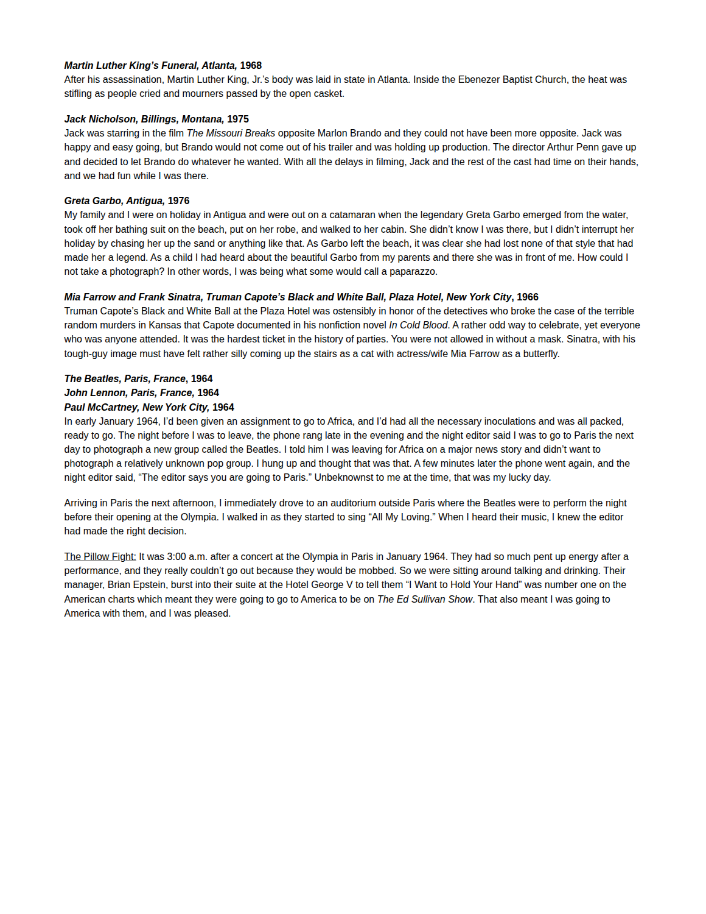Martin Luther King’s Funeral, Atlanta, 1968
After his assassination, Martin Luther King, Jr.’s body was laid in state in Atlanta. Inside the Ebenezer Baptist Church, the heat was stifling as people cried and mourners passed by the open casket.
Jack Nicholson, Billings, Montana, 1975
Jack was starring in the film The Missouri Breaks opposite Marlon Brando and they could not have been more opposite. Jack was happy and easy going, but Brando would not come out of his trailer and was holding up production. The director Arthur Penn gave up and decided to let Brando do whatever he wanted. With all the delays in filming, Jack and the rest of the cast had time on their hands, and we had fun while I was there.
Greta Garbo, Antigua, 1976
My family and I were on holiday in Antigua and were out on a catamaran when the legendary Greta Garbo emerged from the water, took off her bathing suit on the beach, put on her robe, and walked to her cabin. She didn’t know I was there, but I didn’t interrupt her holiday by chasing her up the sand or anything like that. As Garbo left the beach, it was clear she had lost none of that style that had made her a legend. As a child I had heard about the beautiful Garbo from my parents and there she was in front of me. How could I not take a photograph? In other words, I was being what some would call a paparazzo.
Mia Farrow and Frank Sinatra, Truman Capote’s Black and White Ball, Plaza Hotel, New York City, 1966
Truman Capote’s Black and White Ball at the Plaza Hotel was ostensibly in honor of the detectives who broke the case of the terrible random murders in Kansas that Capote documented in his nonfiction novel In Cold Blood. A rather odd way to celebrate, yet everyone who was anyone attended. It was the hardest ticket in the history of parties. You were not allowed in without a mask. Sinatra, with his tough-guy image must have felt rather silly coming up the stairs as a cat with actress/wife Mia Farrow as a butterfly.
The Beatles, Paris, France, 1964
John Lennon, Paris, France, 1964
Paul McCartney, New York City, 1964
In early January 1964, I’d been given an assignment to go to Africa, and I’d had all the necessary inoculations and was all packed, ready to go. The night before I was to leave, the phone rang late in the evening and the night editor said I was to go to Paris the next day to photograph a new group called the Beatles. I told him I was leaving for Africa on a major news story and didn’t want to photograph a relatively unknown pop group. I hung up and thought that was that. A few minutes later the phone went again, and the night editor said, “The editor says you are going to Paris.” Unbeknownst to me at the time, that was my lucky day.
Arriving in Paris the next afternoon, I immediately drove to an auditorium outside Paris where the Beatles were to perform the night before their opening at the Olympia. I walked in as they started to sing “All My Loving.” When I heard their music, I knew the editor had made the right decision.
The Pillow Fight: It was 3:00 a.m. after a concert at the Olympia in Paris in January 1964. They had so much pent up energy after a performance, and they really couldn’t go out because they would be mobbed. So we were sitting around talking and drinking. Their manager, Brian Epstein, burst into their suite at the Hotel George V to tell them “I Want to Hold Your Hand” was number one on the American charts which meant they were going to go to America to be on The Ed Sullivan Show. That also meant I was going to America with them, and I was pleased.